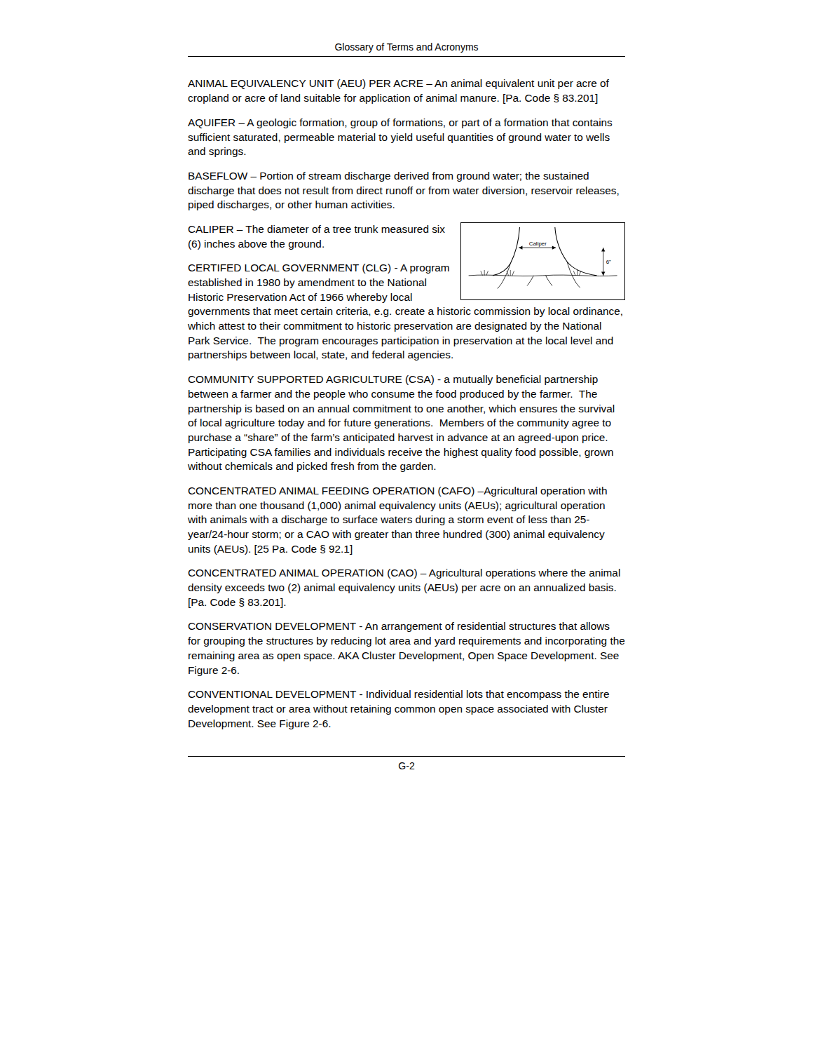Glossary of Terms and Acronyms
ANIMAL EQUIVALENCY UNIT (AEU) PER ACRE – An animal equivalent unit per acre of cropland or acre of land suitable for application of animal manure. [Pa. Code § 83.201]
AQUIFER – A geologic formation, group of formations, or part of a formation that contains sufficient saturated, permeable material to yield useful quantities of ground water to wells and springs.
BASEFLOW – Portion of stream discharge derived from ground water; the sustained discharge that does not result from direct runoff or from water diversion, reservoir releases, piped discharges, or other human activities.
Caliper 6"
CALIPER – The diameter of a tree trunk measured six (6) inches above the ground.
CERTIFED LOCAL GOVERNMENT (CLG) - A program established in 1980 by amendment to the National Historic Preservation Act of 1966 whereby local governments that meet certain criteria, e.g. create a historic commission by local ordinance, which attest to their commitment to historic preservation are designated by the National Park Service. The program encourages participation in preservation at the local level and partnerships between local, state, and federal agencies.
COMMUNITY SUPPORTED AGRICULTURE (CSA) - a mutually beneficial partnership between a farmer and the people who consume the food produced by the farmer. The partnership is based on an annual commitment to one another, which ensures the survival of local agriculture today and for future generations. Members of the community agree to purchase a “share” of the farm’s anticipated harvest in advance at an agreed-upon price. Participating CSA families and individuals receive the highest quality food possible, grown without chemicals and picked fresh from the garden.
CONCENTRATED ANIMAL FEEDING OPERATION (CAFO) –Agricultural operation with more than one thousand (1,000) animal equivalency units (AEUs); agricultural operation with animals with a discharge to surface waters during a storm event of less than 25-year/24-hour storm; or a CAO with greater than three hundred (300) animal equivalency units (AEUs). [25 Pa. Code § 92.1]
CONCENTRATED ANIMAL OPERATION (CAO) – Agricultural operations where the animal density exceeds two (2) animal equivalency units (AEUs) per acre on an annualized basis. [Pa. Code § 83.201].
CONSERVATION DEVELOPMENT - An arrangement of residential structures that allows for grouping the structures by reducing lot area and yard requirements and incorporating the remaining area as open space. AKA Cluster Development, Open Space Development. See Figure 2-6.
CONVENTIONAL DEVELOPMENT - Individual residential lots that encompass the entire development tract or area without retaining common open space associated with Cluster Development. See Figure 2-6.
G-2